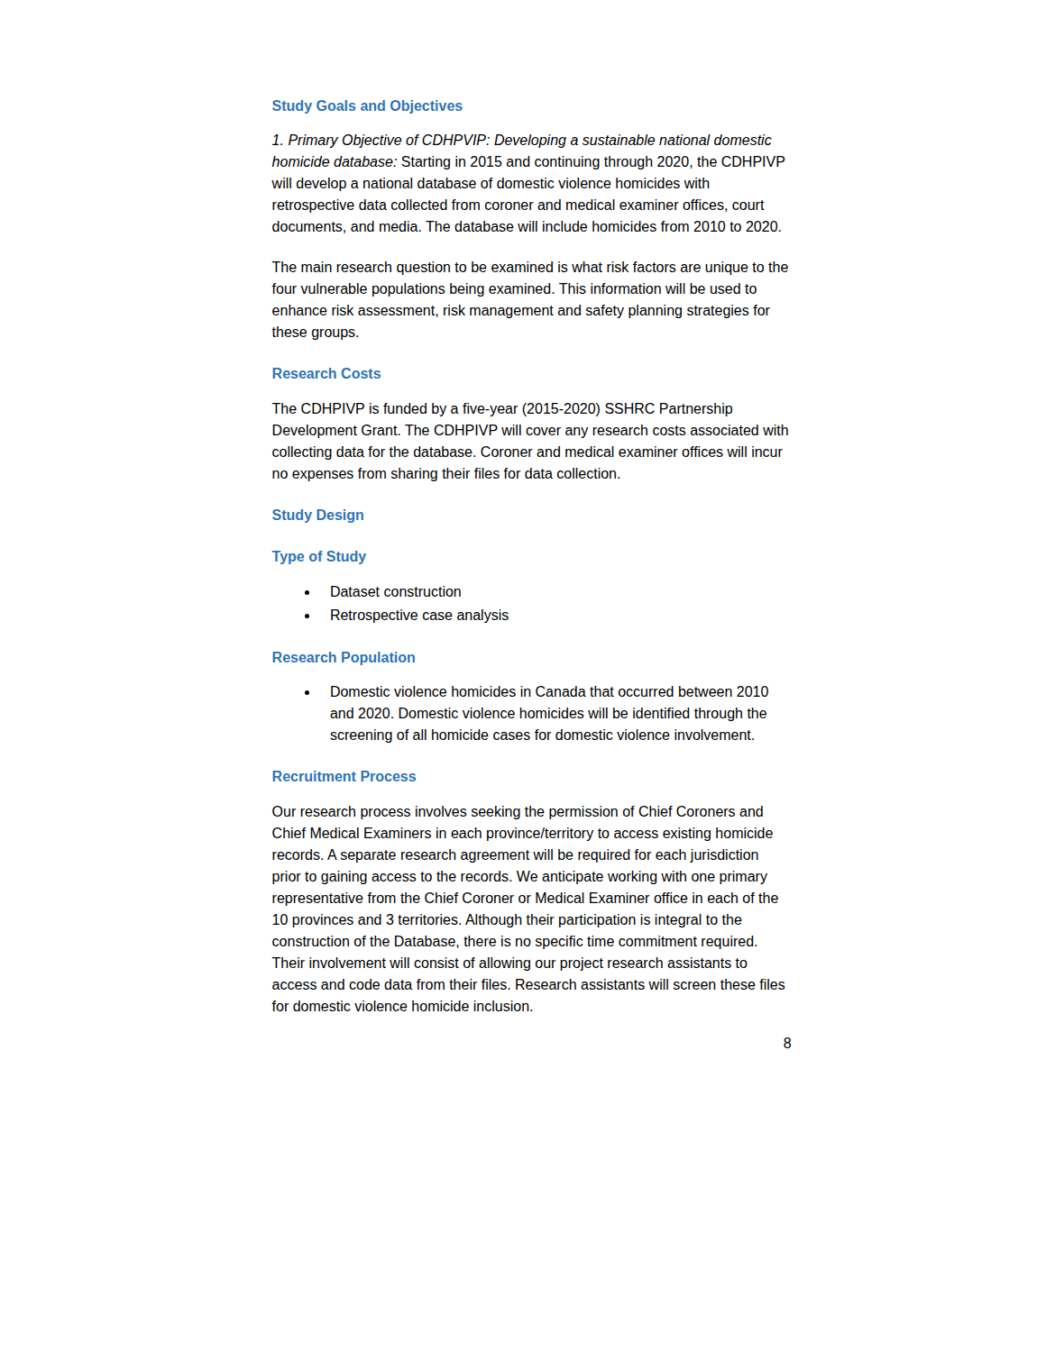Study Goals and Objectives
1. Primary Objective of CDHPVIP: Developing a sustainable national domestic homicide database: Starting in 2015 and continuing through 2020, the CDHPIVP will develop a national database of domestic violence homicides with retrospective data collected from coroner and medical examiner offices, court documents, and media. The database will include homicides from 2010 to 2020.
The main research question to be examined is what risk factors are unique to the four vulnerable populations being examined. This information will be used to enhance risk assessment, risk management and safety planning strategies for these groups.
Research Costs
The CDHPIVP is funded by a five-year (2015-2020) SSHRC Partnership Development Grant. The CDHPIVP will cover any research costs associated with collecting data for the database. Coroner and medical examiner offices will incur no expenses from sharing their files for data collection.
Study Design
Type of Study
Dataset construction
Retrospective case analysis
Research Population
Domestic violence homicides in Canada that occurred between 2010 and 2020. Domestic violence homicides will be identified through the screening of all homicide cases for domestic violence involvement.
Recruitment Process
Our research process involves seeking the permission of Chief Coroners and Chief Medical Examiners in each province/territory to access existing homicide records. A separate research agreement will be required for each jurisdiction prior to gaining access to the records. We anticipate working with one primary representative from the Chief Coroner or Medical Examiner office in each of the 10 provinces and 3 territories. Although their participation is integral to the construction of the Database, there is no specific time commitment required. Their involvement will consist of allowing our project research assistants to access and code data from their files. Research assistants will screen these files for domestic violence homicide inclusion.
8